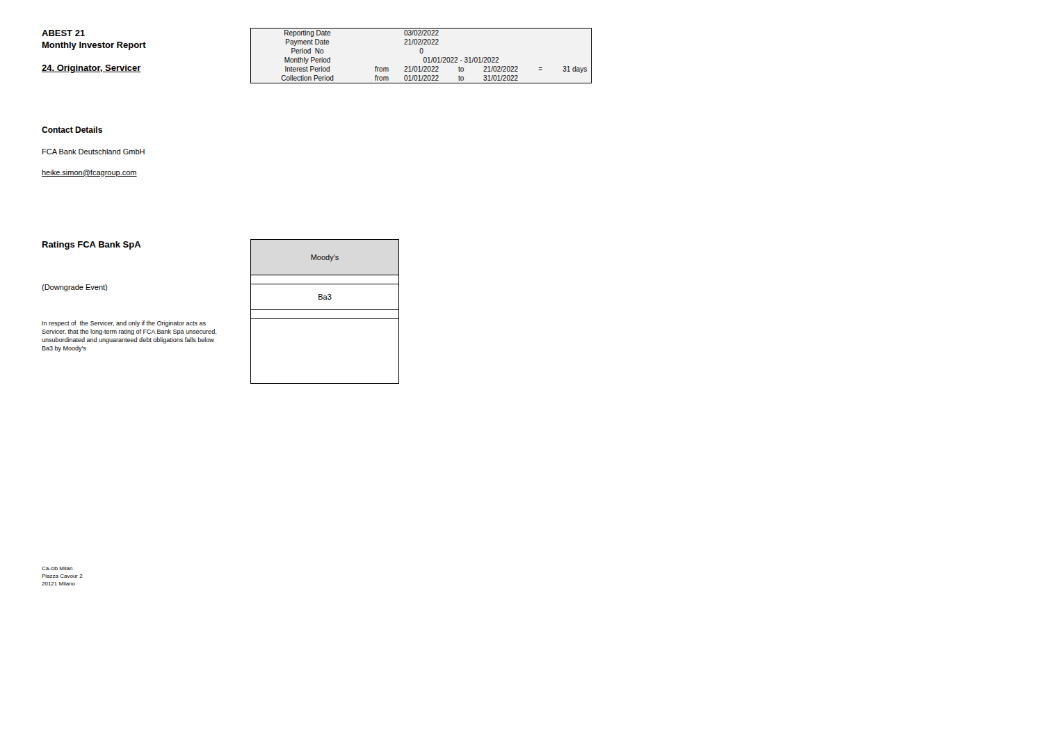ABEST 21
Monthly Investor Report
24. Originator, Servicer
| Reporting Date | | 03/02/2022 | | | | |
| Payment Date | | 21/02/2022 | | | | |
| Period No | | 0 | | | | |
| Monthly Period | | 01/01/2022 - 31/01/2022 | | |
| Interest Period | from | 21/01/2022 | to | 21/02/2022 | = | 31 days |
| Collection Period | from | 01/01/2022 | to | 31/01/2022 | | |
Contact Details
FCA Bank Deutschland GmbH
heike.simon@fcagroup.com
Ratings FCA Bank SpA
(Downgrade Event)
In respect of the Servicer, and only if the Originator acts as Servicer, that the long-term rating of FCA Bank Spa unsecured, unsubordinated and unguaranteed debt obligations falls below Ba3 by Moody's
| Moody's |
| Ba3 |
Ca-cib Milan
Piazza Cavour 2
20121 Milano